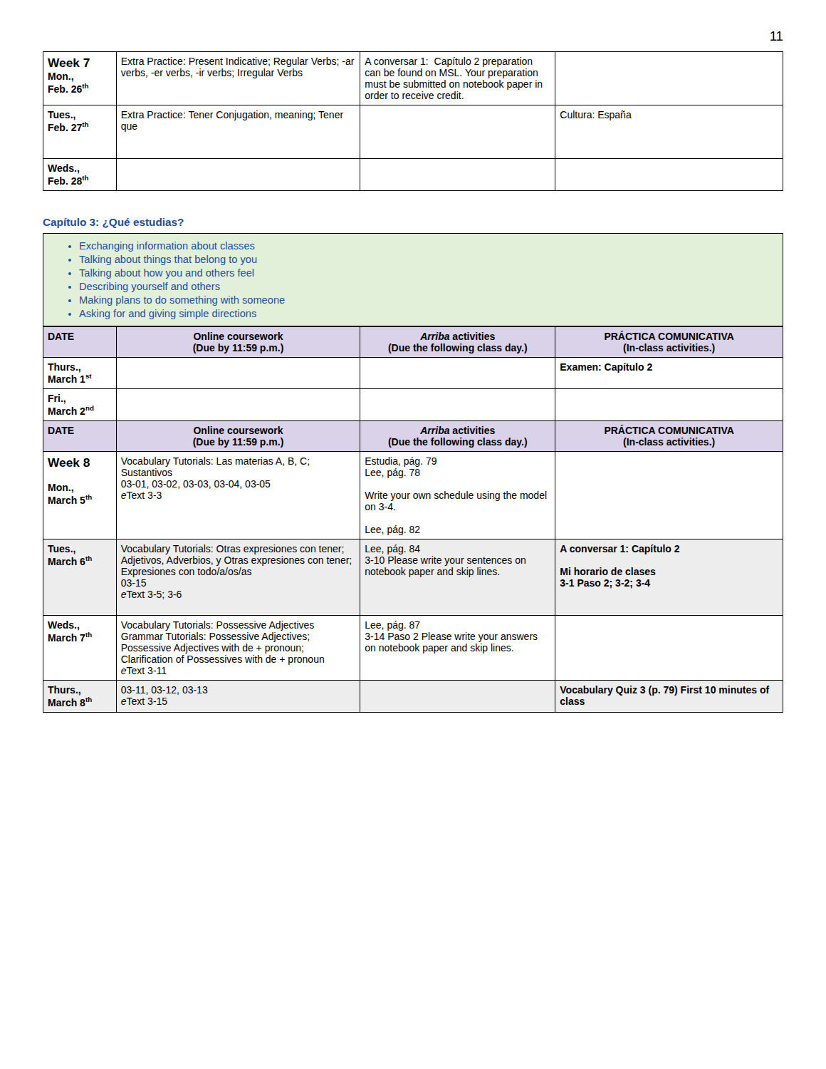11
| Week 7 Mon., Feb. 26 th | Extra Practice: Present Indicative; Regular Verbs; -ar verbs, -er verbs, -ir verbs; Irregular Verbs | A conversar 1: Capítulo 2 preparation can be found on MSL. Your preparation must be submitted on notebook paper in order to receive credit. | |
| Tues., Feb. 27 th | Extra Practice: Tener Conjugation, meaning; Tener que | | Cultura: España |
| Weds., Feb. 28 th | | | |
Capítulo 3: ¿Qué estudias?
Exchanging information about classes
Talking about things that belong to you
Talking about how you and others feel
Describing yourself and others
Making plans to do something with someone
Asking for and giving simple directions
| DATE | Online coursework (Due by 11:59 p.m.) | Arriba activities (Due the following class day.) | PRÁCTICA COMUNICATIVA (In-class activities.) |
| Thurs., March 1 st | | | Examen: Capítulo 2 |
| Fri., March 2 nd | | | |
| DATE | Online coursework (Due by 11:59 p.m.) | Arriba activities (Due the following class day.) | PRÁCTICA COMUNICATIVA (In-class activities.) |
| Week 8 Mon., March 5 th | Vocabulary Tutorials: Las materias A, B, C; Sustantivos 03-01, 03-02, 03-03, 03-04, 03-05 e Text 3-3 | Estudia, pág. 79 Lee, pág. 78 Write your own schedule using the model on 3-4. Lee, pág. 82 | |
| Tues., March 6 th | Vocabulary Tutorials: Otras expresiones con tener; Adjetivos, Adverbios, y Otras expresiones con tener; Expresiones con todo/a/os/as 03-15 e Text 3-5; 3-6 | Lee, pág. 84 3-10 Please write your sentences on notebook paper and skip lines. | A conversar 1: Capítulo 2 Mi horario de clases 3-1 Paso 2; 3-2; 3-4 |
| Weds., March 7 th | Vocabulary Tutorials: Possessive Adjectives Grammar Tutorials: Possessive Adjectives; Possessive Adjectives with de + pronoun; Clarification of Possessives with de + pronoun e Text 3-11 | Lee, pág. 87 3-14 Paso 2 Please write your answers on notebook paper and skip lines. | |
| Thurs., March 8 th | 03-11, 03-12, 03-13 e Text 3-15 | | Vocabulary Quiz 3 (p. 79) First 10 minutes of class |